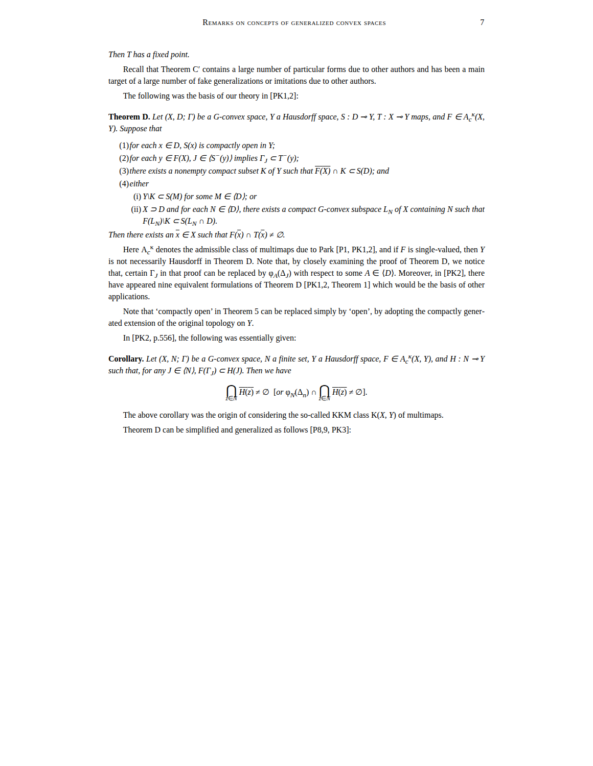Remarks on concepts of generalized convex spaces 7
Then T has a fixed point.
Recall that Theorem C′ contains a large number of particular forms due to other authors and has been a main target of a large number of fake generalizations or imitations due to other authors.
The following was the basis of our theory in [PK1,2]:
Theorem D. Let (X, D; Γ) be a G-convex space, Y a Hausdorff space, S : D ⊸ Y, T : X ⊸ Y maps, and F ∈ Acκ(X, Y). Suppose that
(1) for each x ∈ D, S(x) is compactly open in Y;
(2) for each y ∈ F(X), J ∈ ⟨S−(y)⟩ implies ΓJ ⊂ T−(y);
(3) there exists a nonempty compact subset K of Y such that F(X) ∩ K ⊂ S(D); and
(4) either
(i) Y\K ⊂ S(M) for some M ∈ ⟨D⟩; or
(ii) X ⊃ D and for each N ∈ ⟨D⟩, there exists a compact G-convex subspace LN of X containing N such that F(LN)\K ⊂ S(LN ∩ D).
Then there exists an x ∈ X such that F(x) ∩ T(x) ≠ ∅.
Here Acκ denotes the admissible class of multimaps due to Park [P1, PK1,2], and if F is single-valued, then Y is not necessarily Hausdorff in Theorem D. Note that, by closely examining the proof of Theorem D, we notice that, certain ΓJ in that proof can be replaced by φA(ΔJ) with respect to some A ∈ ⟨D⟩. Moreover, in [PK2], there have appeared nine equivalent formulations of Theorem D [PK1,2, Theorem 1] which would be the basis of other applications.
Note that ‘compactly open’ in Theorem 5 can be replaced simply by ‘open’, by adopting the compactly generated extension of the original topology on Y.
In [PK2, p.556], the following was essentially given:
Corollary. Let (X, N; Γ) be a G-convex space, N a finite set, Y a Hausdorff space, F ∈ Acκ(X, Y), and H : N ⊸ Y such that, for any J ∈ ⟨N⟩, F(ΓJ) ⊂ H(J). Then we have
⋂z∈N H(z) ≠ ∅ [or φN(Δn) ∩ ⋂z∈N H(z) ≠ ∅].
The above corollary was the origin of considering the so-called KKM class K(X, Y) of multimaps.
Theorem D can be simplified and generalized as follows [P8,9, PK3]: